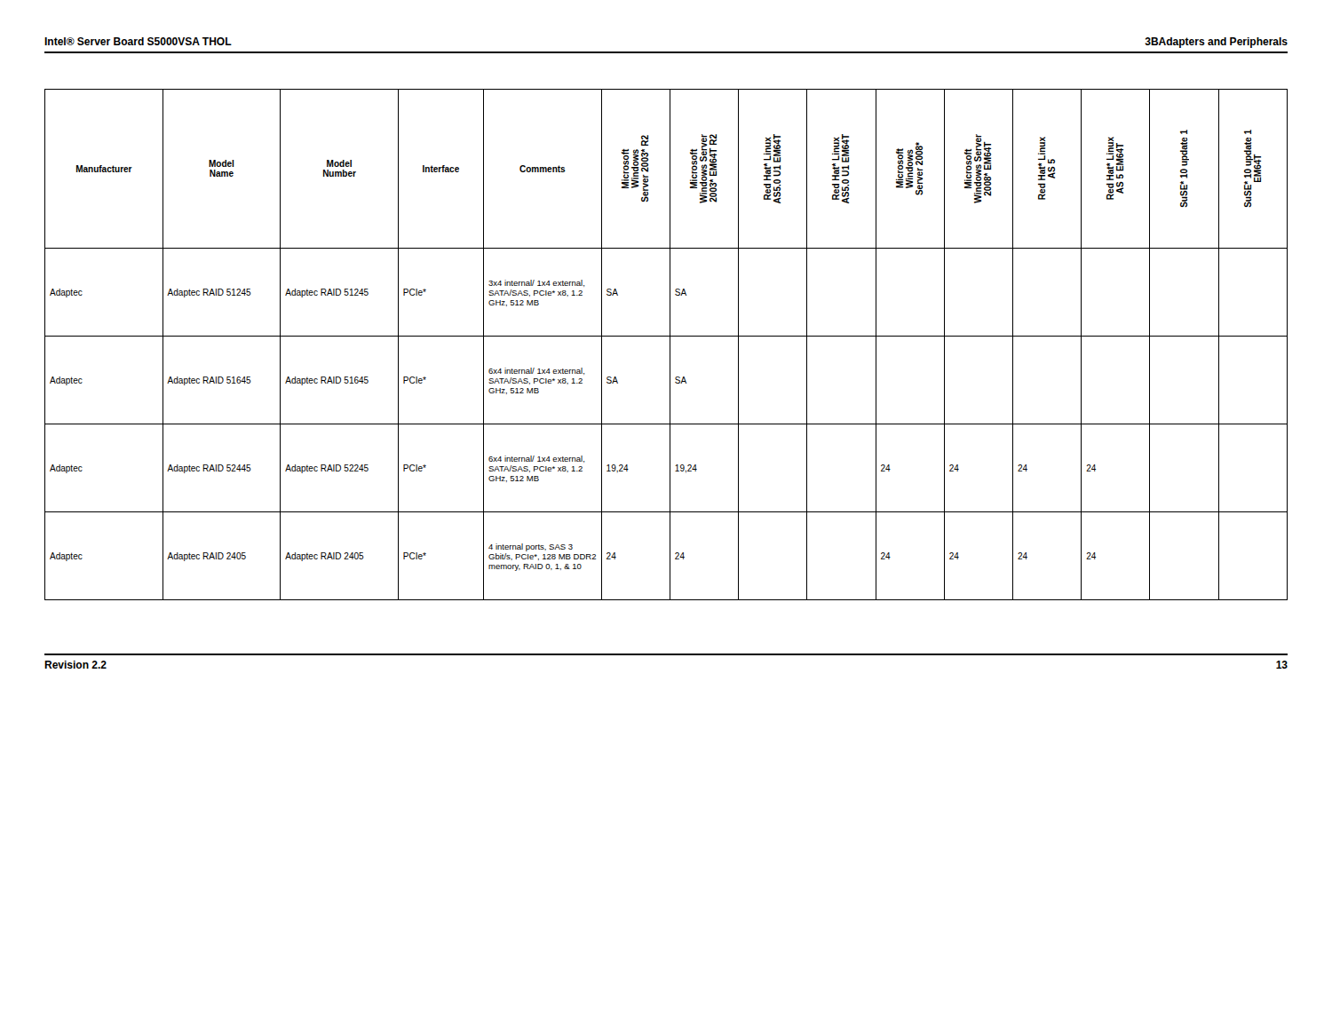Intel® Server Board S5000VSA THOL 3BAdapters and Peripherals
| Manufacturer | Model Name | Model Number | Interface | Comments | Microsoft Windows Server 2003* R2 | Microsoft Windows Server 2003* EM64T R2 | Red Hat* Linux AS5.0 U1 EM64T | Red Hat* Linux AS5.0 U1 EM64T | Microsoft Windows Server 2008* | Microsoft Windows Server 2008* EM64T | Red Hat* Linux AS 5 | Red Hat* Linux AS 5 EM64T | SuSE* 10 update 1 | SuSE* 10 update 1 EM64T |
| --- | --- | --- | --- | --- | --- | --- | --- | --- | --- | --- | --- | --- | --- | --- |
| Adaptec | Adaptec RAID 51245 | Adaptec RAID 51245 | PCIe* | 3x4 internal/ 1x4 external, SATA/SAS, PCIe* x8, 1.2 GHz, 512 MB | SA | SA | | | | | | | | |
| Adaptec | Adaptec RAID 51645 | Adaptec RAID 51645 | PCIe* | 6x4 internal/ 1x4 external, SATA/SAS, PCIe* x8, 1.2 GHz, 512 MB | SA | SA | | | | | | | | |
| Adaptec | Adaptec RAID 52445 | Adaptec RAID 52245 | PCIe* | 6x4 internal/ 1x4 external, SATA/SAS, PCIe* x8, 1.2 GHz, 512 MB | 19,24 | 19,24 | | | 24 | 24 | 24 | 24 | | |
| Adaptec | Adaptec RAID 2405 | Adaptec RAID 2405 | PCIe* | 4 internal ports, SAS 3 Gbit/s, PCIe*, 128 MB DDR2 memory, RAID 0, 1, & 10 | 24 | 24 | | | 24 | 24 | 24 | 24 | | |
Revision 2.2 13